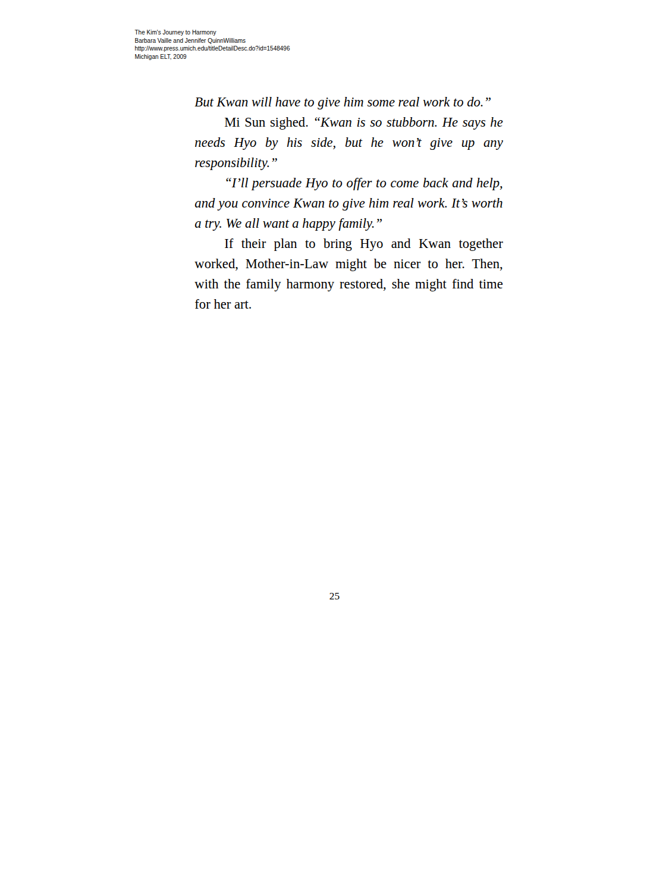The Kim's Journey to Harmony
Barbara Vaille and Jennifer QuinnWilliams
http://www.press.umich.edu/titleDetailDesc.do?id=1548496
Michigan ELT, 2009
But Kwan will have to give him some real work to do.”
Mi Sun sighed. “Kwan is so stubborn. He says he needs Hyo by his side, but he won’t give up any responsibility.”
“I’ll persuade Hyo to offer to come back and help, and you convince Kwan to give him real work. It’s worth a try. We all want a happy family.”
If their plan to bring Hyo and Kwan together worked, Mother-in-Law might be nicer to her. Then, with the family harmony restored, she might find time for her art.
25